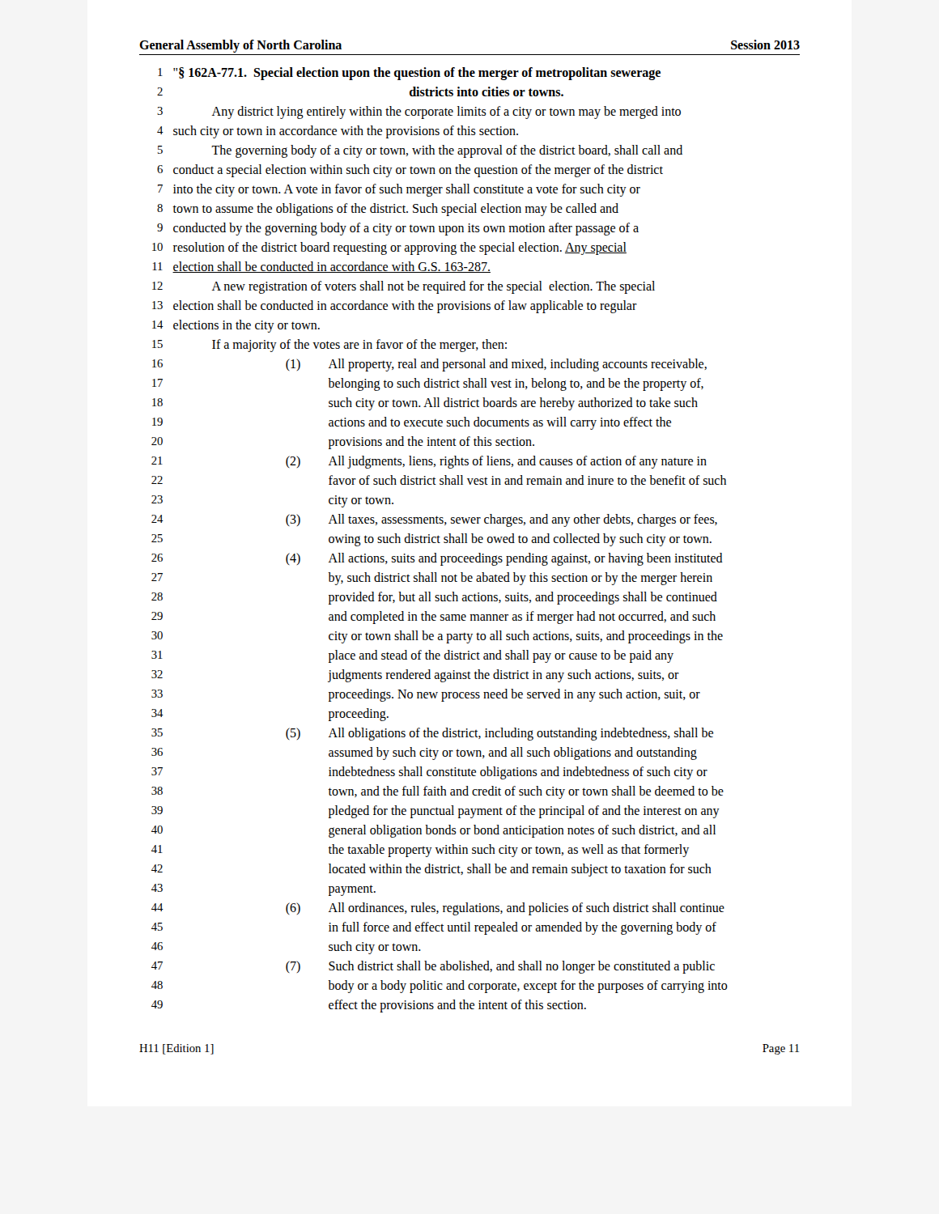General Assembly of North Carolina
Session 2013
"§ 162A-77.1. Special election upon the question of the merger of metropolitan sewerage
districts into cities or towns.
Any district lying entirely within the corporate limits of a city or town may be merged into
such city or town in accordance with the provisions of this section.
The governing body of a city or town, with the approval of the district board, shall call and
conduct a special election within such city or town on the question of the merger of the district
into the city or town. A vote in favor of such merger shall constitute a vote for such city or
town to assume the obligations of the district. Such special election may be called and
conducted by the governing body of a city or town upon its own motion after passage of a
resolution of the district board requesting or approving the special election. Any special
election shall be conducted in accordance with G.S. 163-287.
A new registration of voters shall not be required for the special election. The special
election shall be conducted in accordance with the provisions of law applicable to regular
elections in the city or town.
If a majority of the votes are in favor of the merger, then:
(1) All property, real and personal and mixed, including accounts receivable,
belonging to such district shall vest in, belong to, and be the property of,
such city or town. All district boards are hereby authorized to take such
actions and to execute such documents as will carry into effect the
provisions and the intent of this section.
(2) All judgments, liens, rights of liens, and causes of action of any nature in
favor of such district shall vest in and remain and inure to the benefit of such
city or town.
(3) All taxes, assessments, sewer charges, and any other debts, charges or fees,
owing to such district shall be owed to and collected by such city or town.
(4) All actions, suits and proceedings pending against, or having been instituted
by, such district shall not be abated by this section or by the merger herein
provided for, but all such actions, suits, and proceedings shall be continued
and completed in the same manner as if merger had not occurred, and such
city or town shall be a party to all such actions, suits, and proceedings in the
place and stead of the district and shall pay or cause to be paid any
judgments rendered against the district in any such actions, suits, or
proceedings. No new process need be served in any such action, suit, or
proceeding.
(5) All obligations of the district, including outstanding indebtedness, shall be
assumed by such city or town, and all such obligations and outstanding
indebtedness shall constitute obligations and indebtedness of such city or
town, and the full faith and credit of such city or town shall be deemed to be
pledged for the punctual payment of the principal of and the interest on any
general obligation bonds or bond anticipation notes of such district, and all
the taxable property within such city or town, as well as that formerly
located within the district, shall be and remain subject to taxation for such
payment.
(6) All ordinances, rules, regulations, and policies of such district shall continue
in full force and effect until repealed or amended by the governing body of
such city or town.
(7) Such district shall be abolished, and shall no longer be constituted a public
body or a body politic and corporate, except for the purposes of carrying into
effect the provisions and the intent of this section.
H11 [Edition 1]
Page 11